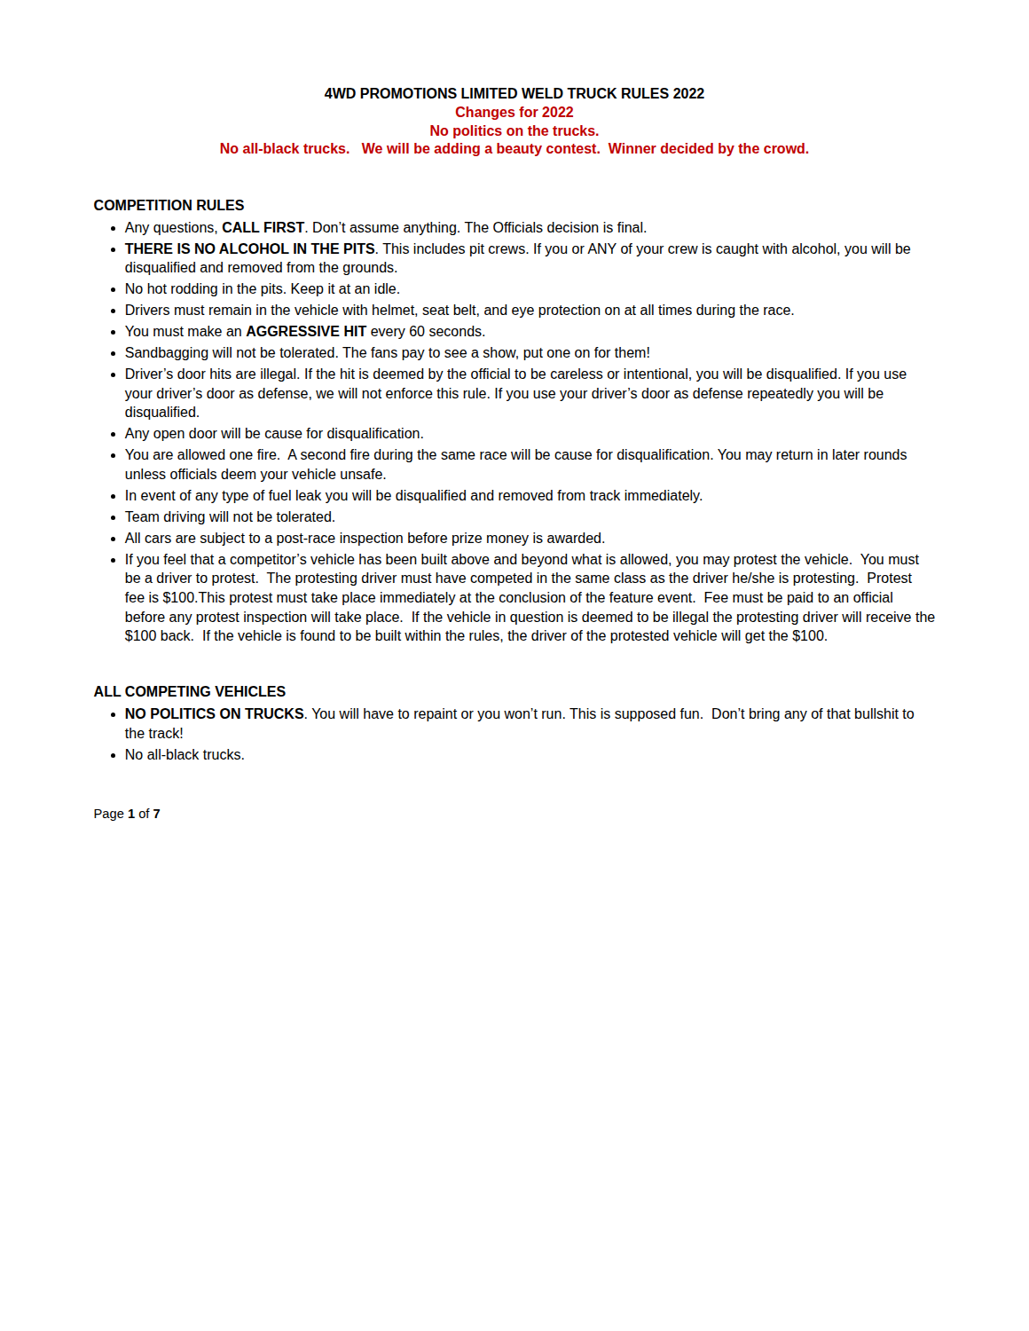4WD PROMOTIONS LIMITED WELD TRUCK RULES 2022
Changes for 2022
No politics on the trucks.
No all-black trucks. We will be adding a beauty contest. Winner decided by the crowd.
COMPETITION RULES
Any questions, CALL FIRST. Don’t assume anything. The Officials decision is final.
THERE IS NO ALCOHOL IN THE PITS. This includes pit crews. If you or ANY of your crew is caught with alcohol, you will be disqualified and removed from the grounds.
No hot rodding in the pits. Keep it at an idle.
Drivers must remain in the vehicle with helmet, seat belt, and eye protection on at all times during the race.
You must make an AGGRESSIVE HIT every 60 seconds.
Sandbagging will not be tolerated. The fans pay to see a show, put one on for them!
Driver’s door hits are illegal. If the hit is deemed by the official to be careless or intentional, you will be disqualified. If you use your driver’s door as defense, we will not enforce this rule. If you use your driver’s door as defense repeatedly you will be disqualified.
Any open door will be cause for disqualification.
You are allowed one fire. A second fire during the same race will be cause for disqualification. You may return in later rounds unless officials deem your vehicle unsafe.
In event of any type of fuel leak you will be disqualified and removed from track immediately.
Team driving will not be tolerated.
All cars are subject to a post-race inspection before prize money is awarded.
If you feel that a competitor’s vehicle has been built above and beyond what is allowed, you may protest the vehicle. You must be a driver to protest. The protesting driver must have competed in the same class as the driver he/she is protesting. Protest fee is $100.This protest must take place immediately at the conclusion of the feature event. Fee must be paid to an official before any protest inspection will take place. If the vehicle in question is deemed to be illegal the protesting driver will receive the $100 back. If the vehicle is found to be built within the rules, the driver of the protested vehicle will get the $100.
ALL COMPETING VEHICLES
NO POLITICS ON TRUCKS. You will have to repaint or you won’t run. This is supposed fun. Don’t bring any of that bullshit to the track!
No all-black trucks.
Page 1 of 7